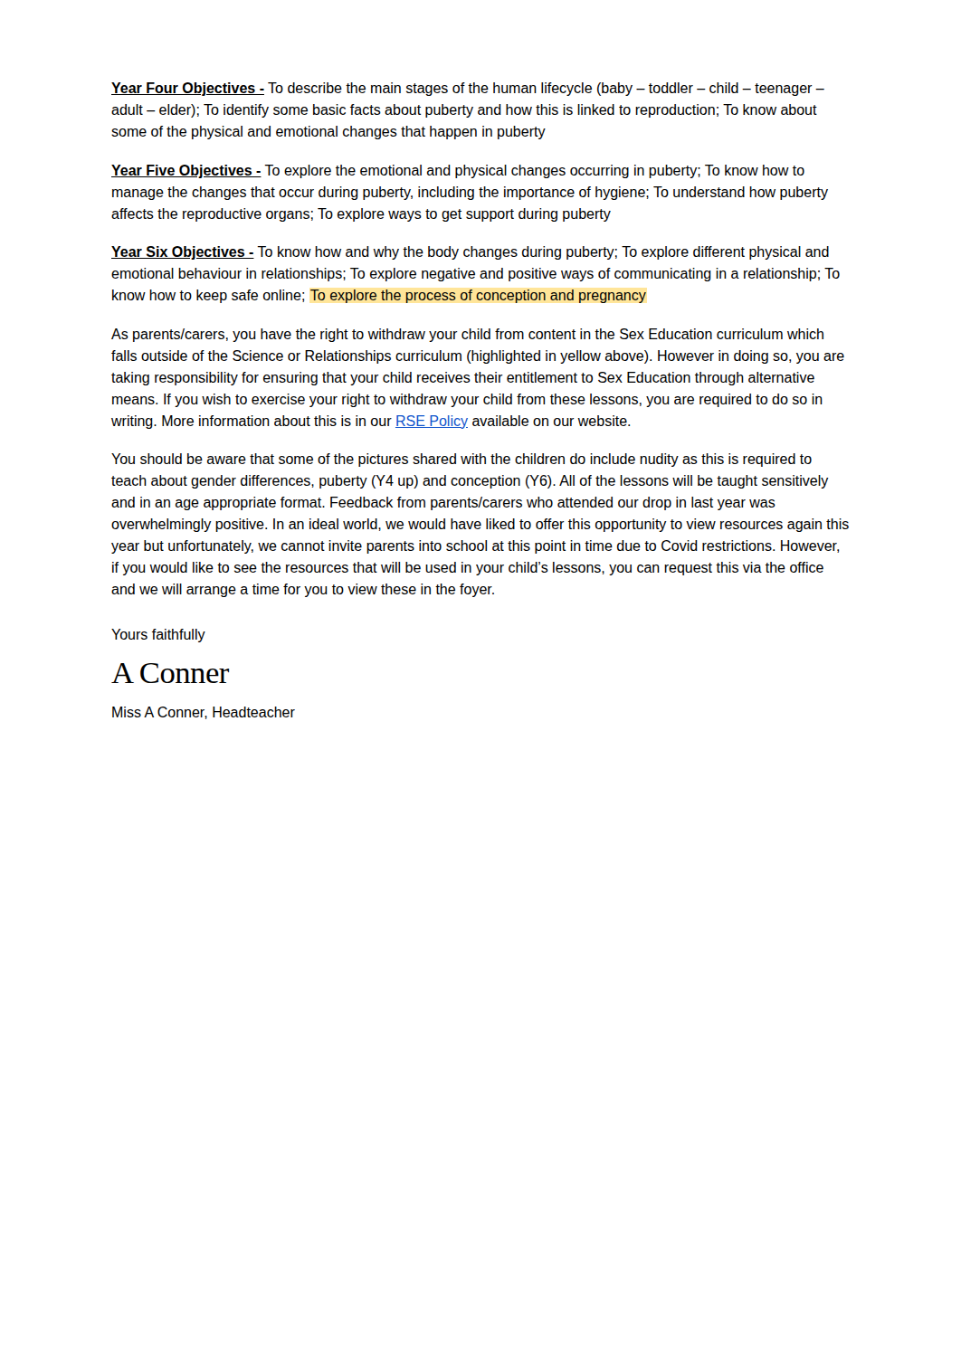Year Four Objectives - To describe the main stages of the human lifecycle (baby – toddler – child – teenager – adult – elder); To identify some basic facts about puberty and how this is linked to reproduction; To know about some of the physical and emotional changes that happen in puberty
Year Five Objectives - To explore the emotional and physical changes occurring in puberty; To know how to manage the changes that occur during puberty, including the importance of hygiene; To understand how puberty affects the reproductive organs; To explore ways to get support during puberty
Year Six Objectives - To know how and why the body changes during puberty; To explore different physical and emotional behaviour in relationships; To explore negative and positive ways of communicating in a relationship; To know how to keep safe online; To explore the process of conception and pregnancy
As parents/carers, you have the right to withdraw your child from content in the Sex Education curriculum which falls outside of the Science or Relationships curriculum (highlighted in yellow above). However in doing so, you are taking responsibility for ensuring that your child receives their entitlement to Sex Education through alternative means. If you wish to exercise your right to withdraw your child from these lessons, you are required to do so in writing. More information about this is in our RSE Policy available on our website.
You should be aware that some of the pictures shared with the children do include nudity as this is required to teach about gender differences, puberty (Y4 up) and conception (Y6). All of the lessons will be taught sensitively and in an age appropriate format. Feedback from parents/carers who attended our drop in last year was overwhelmingly positive. In an ideal world, we would have liked to offer this opportunity to view resources again this year but unfortunately, we cannot invite parents into school at this point in time due to Covid restrictions. However, if you would like to see the resources that will be used in your child’s lessons, you can request this via the office and we will arrange a time for you to view these in the foyer.
Yours faithfully
A Conner
Miss A Conner, Headteacher